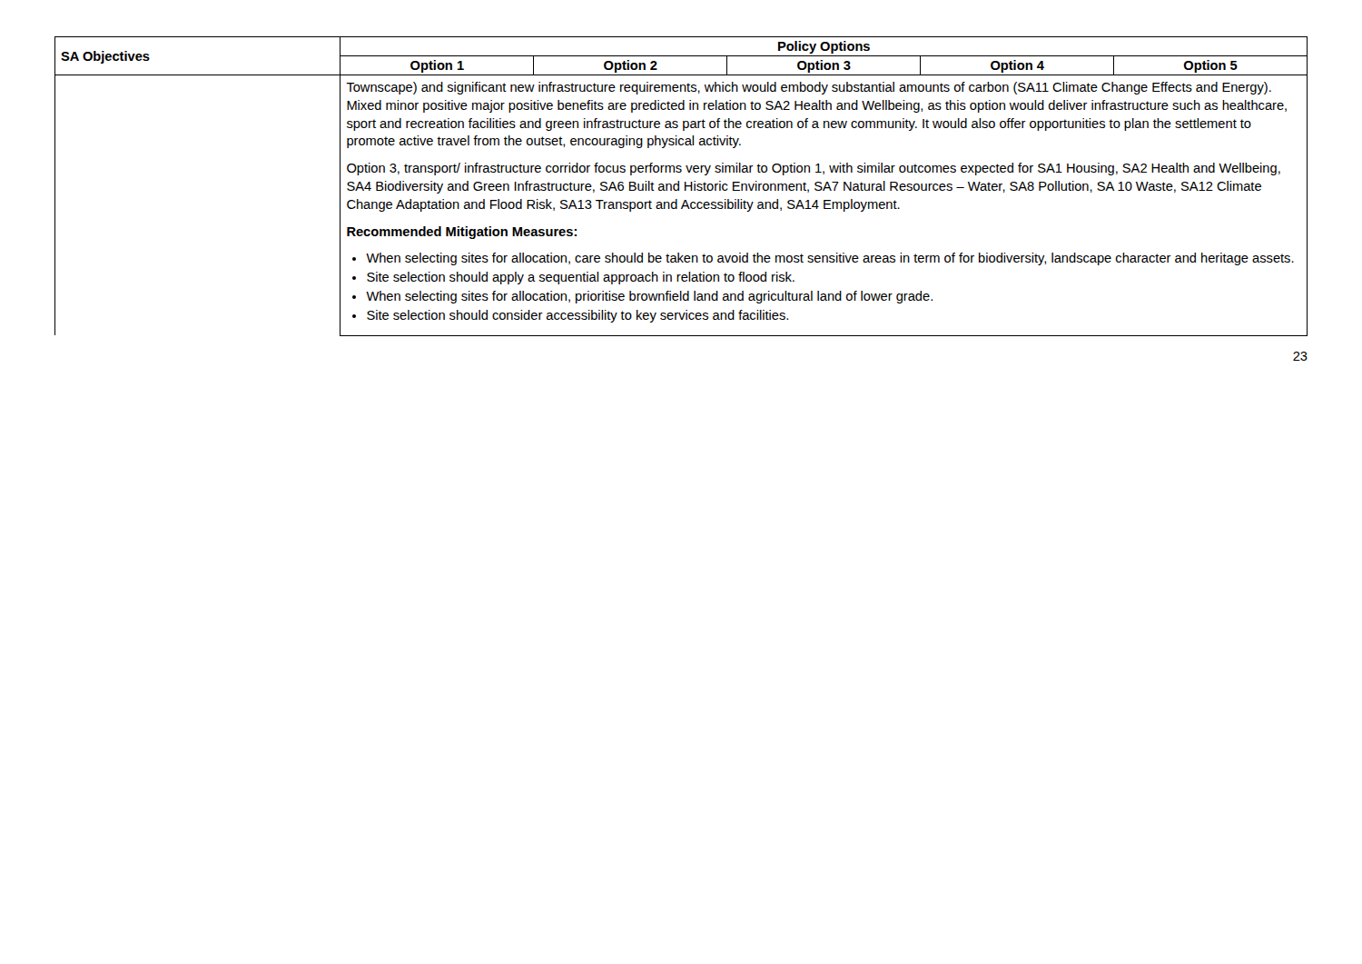| SA Objectives | Policy Options |
| Option 1 | Option 2 | Option 3 | Option 4 | Option 5 |
| | Townscape) and significant new infrastructure requirements, which would embody substantial amounts of carbon (SA11 Climate Change Effects and Energy). Mixed minor positive major positive benefits are predicted in relation to SA2 Health and Wellbeing, as this option would deliver infrastructure such as healthcare, sport and recreation facilities and green infrastructure as part of the creation of a new community. It would also offer opportunities to plan the settlement to promote active travel from the outset, encouraging physical activity. Option 3, transport/ infrastructure corridor focus performs very similar to Option 1, with similar outcomes expected for SA1 Housing, SA2 Health and Wellbeing, SA4 Biodiversity and Green Infrastructure, SA6 Built and Historic Environment, SA7 Natural Resources – Water, SA8 Pollution, SA 10 Waste, SA12 Climate Change Adaptation and Flood Risk, SA13 Transport and Accessibility and, SA14 Employment. Recommended Mitigation Measures: When selecting sites for allocation, care should be taken to avoid the most sensitive areas in term of for biodiversity, landscape character and heritage assets. Site selection should apply a sequential approach in relation to flood risk. When selecting sites for allocation, prioritise brownfield land and agricultural land of lower grade. Site selection should consider accessibility to key services and facilities. |
23